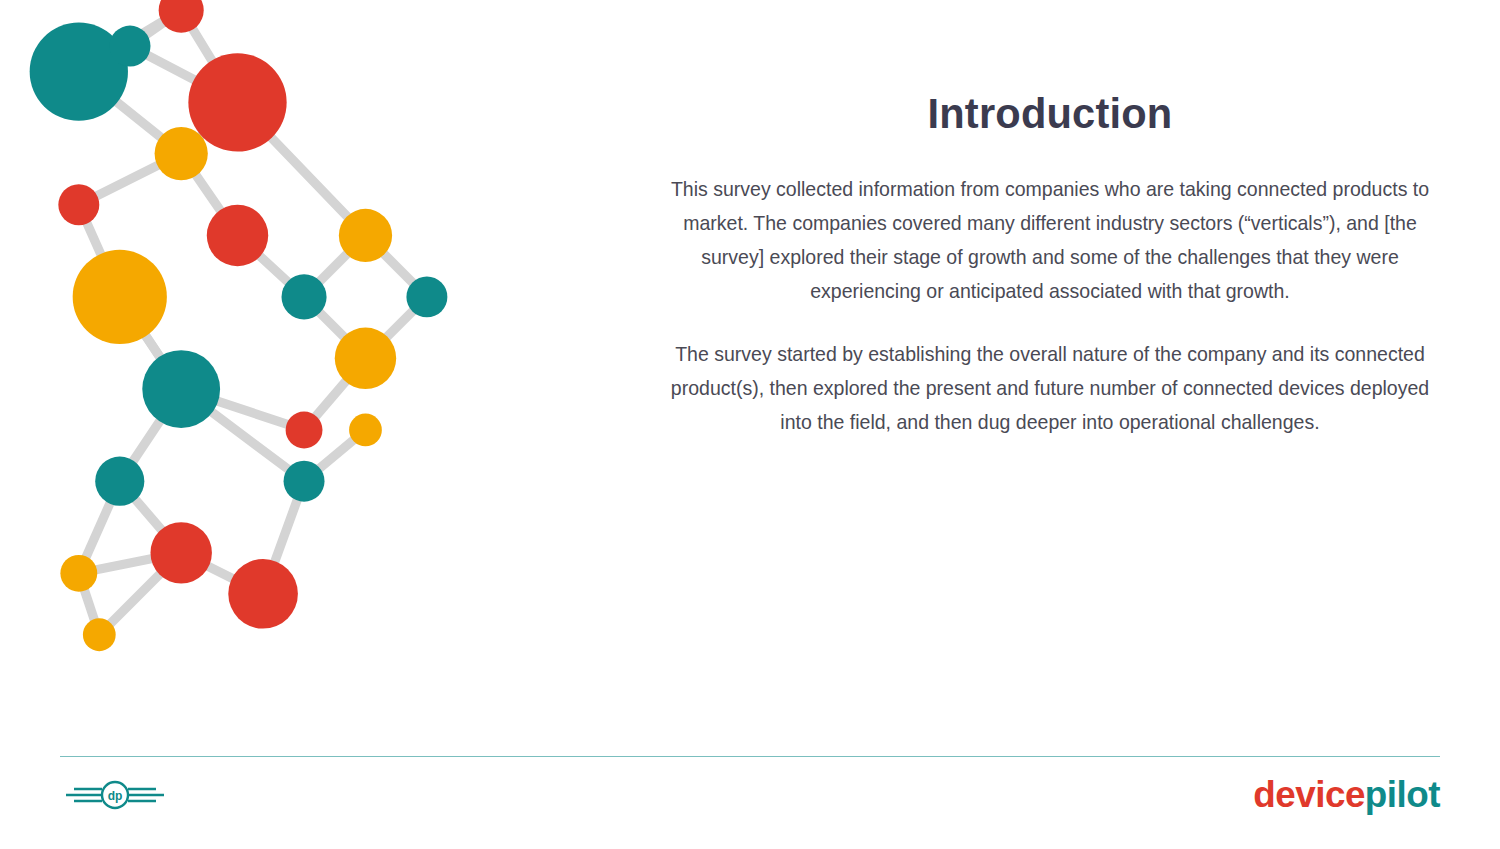Introduction
This survey collected information from companies who are taking connected products to market. The companies covered many different industry sectors (“verticals”), and [the survey] explored their stage of growth and some of the challenges that they were experiencing or anticipated associated with that growth.
The survey started by establishing the overall nature of the company and its connected product(s), then explored the present and future number of connected devices deployed into the field, and then dug deeper into operational challenges.
dp
device pilot